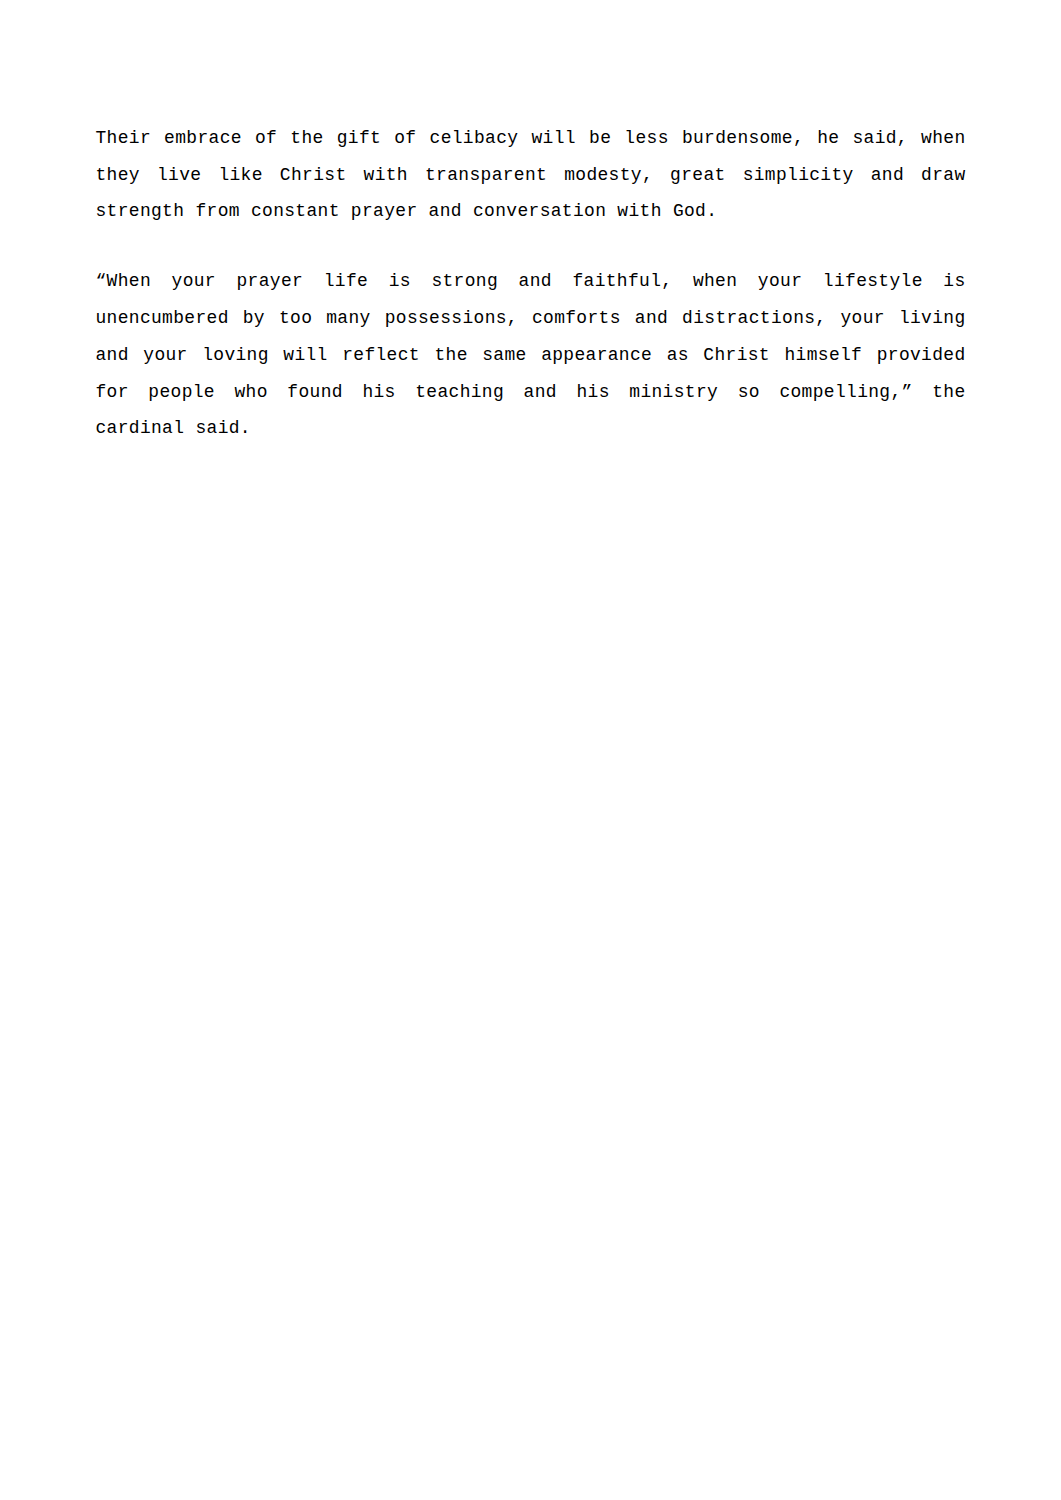Their embrace of the gift of celibacy will be less burdensome, he said, when they live like Christ with transparent modesty, great simplicity and draw strength from constant prayer and conversation with God.
“When your prayer life is strong and faithful, when your lifestyle is unencumbered by too many possessions, comforts and distractions, your living and your loving will reflect the same appearance as Christ himself provided for people who found his teaching and his ministry so compelling,” the cardinal said.